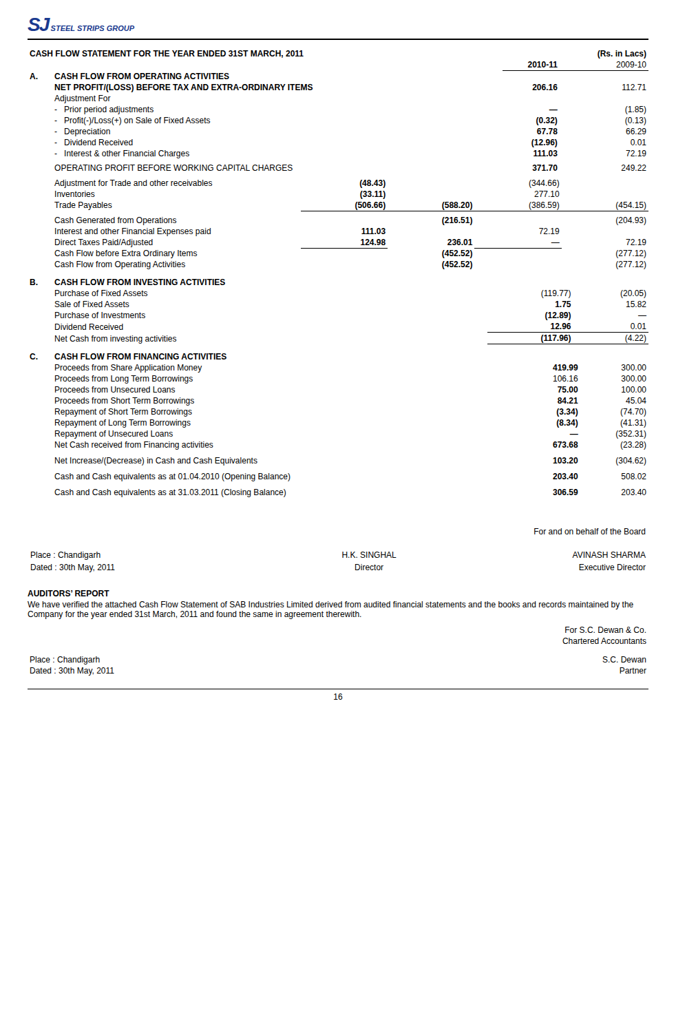SJ STEEL STRIPS GROUP
| CASH FLOW STATEMENT FOR THE YEAR ENDED 31ST MARCH, 2011 | | | (Rs. in Lacs) |
| | 2010-11 | 2009-10 |
| A. | CASH FLOW FROM OPERATING ACTIVITIES | | |
| | NET PROFIT/(LOSS) BEFORE TAX AND EXTRA-ORDINARY ITEMS | 206.16 | 112.71 |
| | Adjustment For | | |
| | - Prior period adjustments | — | (1.85) |
| | - Profit(-)/Loss(+) on Sale of Fixed Assets | (0.32) | (0.13) |
| | - Depreciation | 67.78 | 66.29 |
| | - Dividend Received | (12.96) | 0.01 |
| | - Interest & other Financial Charges | 111.03 | 72.19 |
| | OPERATING PROFIT BEFORE WORKING CAPITAL CHARGES | 371.70 | 249.22 |
| | Adjustment for Trade and other receivables | (48.43) | | (344.66) | |
| | Inventories | (33.11) | | 277.10 | |
| | Trade Payables | (506.66) | (588.20) | (386.59) | (454.15) |
| | Cash Generated from Operations | | (216.51) | | (204.93) |
| | Interest and other Financial Expenses paid | 111.03 | | 72.19 | |
| | Direct Taxes Paid/Adjusted | 124.98 | 236.01 | — | 72.19 |
| | Cash Flow before Extra Ordinary Items | | (452.52) | | (277.12) |
| | Cash Flow from Operating Activities | | (452.52) | | (277.12) |
| B. | CASH FLOW FROM INVESTING ACTIVITIES | | |
| | Purchase of Fixed Assets | (119.77) | (20.05) |
| | Sale of Fixed Assets | 1.75 | 15.82 |
| | Purchase of Investments | (12.89) | — |
| | Dividend Received | 12.96 | 0.01 |
| | Net Cash from investing activities | (117.96) | (4.22) |
| C. | CASH FLOW FROM FINANCING ACTIVITIES | | |
| | Proceeds from Share Application Money | 419.99 | 300.00 |
| | Proceeds from Long Term Borrowings | 106.16 | 300.00 |
| | Proceeds from Unsecured Loans | 75.00 | 100.00 |
| | Proceeds from Short Term Borrowings | 84.21 | 45.04 |
| | Repayment of Short Term Borrowings | (3.34) | (74.70) |
| | Repayment of Long Term Borrowings | (8.34) | (41.31) |
| | Repayment of Unsecured Loans | — | (352.31) |
| | Net Cash received from Financing activities | 673.68 | (23.28) |
| | Net Increase/(Decrease) in Cash and Cash Equivalents | 103.20 | (304.62) |
| | Cash and Cash equivalents as at 01.04.2010 (Opening Balance) | 203.40 | 508.02 |
| | Cash and Cash equivalents as at 31.03.2011 (Closing Balance) | 306.59 | 203.40 |
| For and on behalf of the Board |
| Place : Chandigarh | H.K. SINGHAL | AVINASH SHARMA |
| Dated : 30th May, 2011 | Director | Executive Director |
AUDITORS’ REPORT
We have verified the attached Cash Flow Statement of SAB Industries Limited derived from audited financial statements and the books and records maintained by the Company for the year ended 31st March, 2011 and found the same in agreement therewith.
| | For S.C. Dewan & Co. |
| | Chartered Accountants |
| Place : Chandigarh | S.C. Dewan |
| Dated : 30th May, 2011 | Partner |
16